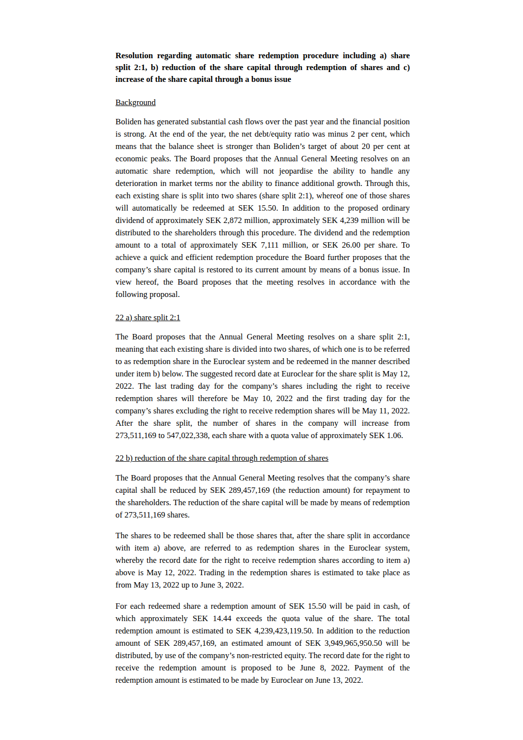Resolution regarding automatic share redemption procedure including a) share split 2:1, b) reduction of the share capital through redemption of shares and c) increase of the share capital through a bonus issue
Background
Boliden has generated substantial cash flows over the past year and the financial position is strong. At the end of the year, the net debt/equity ratio was minus 2 per cent, which means that the balance sheet is stronger than Boliden’s target of about 20 per cent at economic peaks. The Board proposes that the Annual General Meeting resolves on an automatic share redemption, which will not jeopardise the ability to handle any deterioration in market terms nor the ability to finance additional growth. Through this, each existing share is split into two shares (share split 2:1), whereof one of those shares will automatically be redeemed at SEK 15.50. In addition to the proposed ordinary dividend of approximately SEK 2,872 million, approximately SEK 4,239 million will be distributed to the shareholders through this procedure. The dividend and the redemption amount to a total of approximately SEK 7,111 million, or SEK 26.00 per share. To achieve a quick and efficient redemption procedure the Board further proposes that the company’s share capital is restored to its current amount by means of a bonus issue. In view hereof, the Board proposes that the meeting resolves in accordance with the following proposal.
22 a) share split 2:1
The Board proposes that the Annual General Meeting resolves on a share split 2:1, meaning that each existing share is divided into two shares, of which one is to be referred to as redemption share in the Euroclear system and be redeemed in the manner described under item b) below. The suggested record date at Euroclear for the share split is May 12, 2022. The last trading day for the company’s shares including the right to receive redemption shares will therefore be May 10, 2022 and the first trading day for the company’s shares excluding the right to receive redemption shares will be May 11, 2022. After the share split, the number of shares in the company will increase from 273,511,169 to 547,022,338, each share with a quota value of approximately SEK 1.06.
22 b) reduction of the share capital through redemption of shares
The Board proposes that the Annual General Meeting resolves that the company’s share capital shall be reduced by SEK 289,457,169 (the reduction amount) for repayment to the shareholders. The reduction of the share capital will be made by means of redemption of 273,511,169 shares.
The shares to be redeemed shall be those shares that, after the share split in accordance with item a) above, are referred to as redemption shares in the Euroclear system, whereby the record date for the right to receive redemption shares according to item a) above is May 12, 2022. Trading in the redemption shares is estimated to take place as from May 13, 2022 up to June 3, 2022.
For each redeemed share a redemption amount of SEK 15.50 will be paid in cash, of which approximately SEK 14.44 exceeds the quota value of the share. The total redemption amount is estimated to SEK 4,239,423,119.50. In addition to the reduction amount of SEK 289,457,169, an estimated amount of SEK 3,949,965,950.50 will be distributed, by use of the company’s non-restricted equity. The record date for the right to receive the redemption amount is proposed to be June 8, 2022. Payment of the redemption amount is estimated to be made by Euroclear on June 13, 2022.